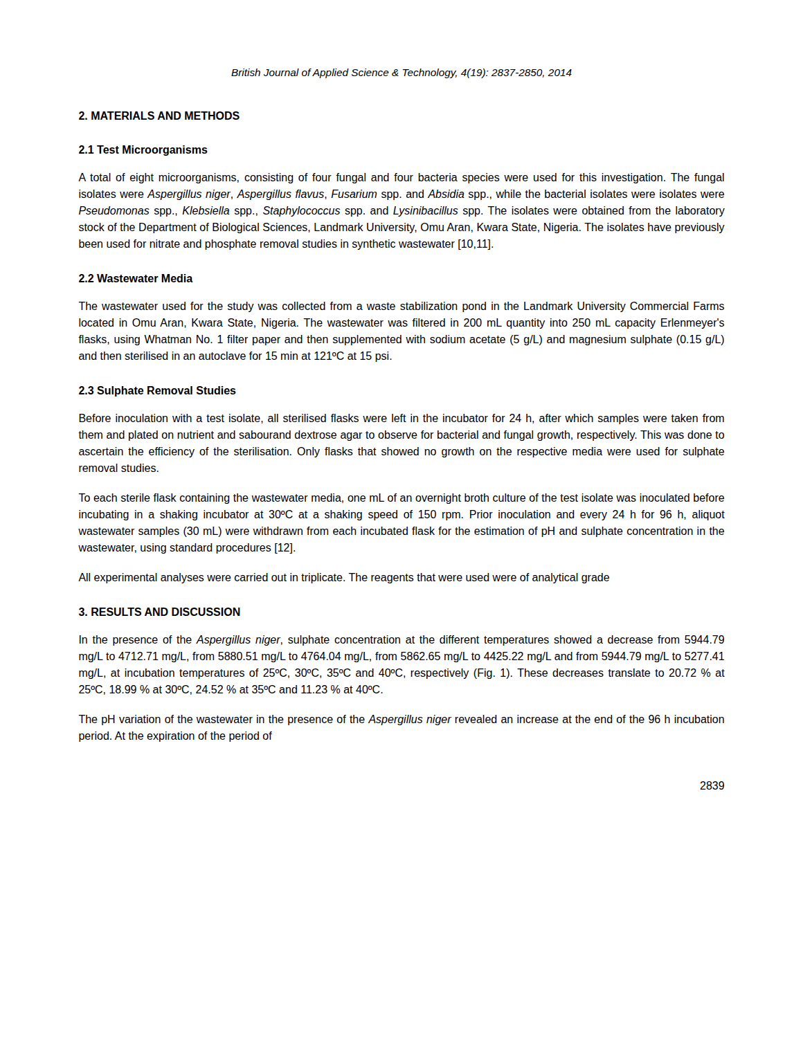British Journal of Applied Science & Technology, 4(19): 2837-2850, 2014
2. MATERIALS AND METHODS
2.1 Test Microorganisms
A total of eight microorganisms, consisting of four fungal and four bacteria species were used for this investigation. The fungal isolates were Aspergillus niger, Aspergillus flavus, Fusarium spp. and Absidia spp., while the bacterial isolates were isolates were Pseudomonas spp., Klebsiella spp., Staphylococcus spp. and Lysinibacillus spp. The isolates were obtained from the laboratory stock of the Department of Biological Sciences, Landmark University, Omu Aran, Kwara State, Nigeria. The isolates have previously been used for nitrate and phosphate removal studies in synthetic wastewater [10,11].
2.2 Wastewater Media
The wastewater used for the study was collected from a waste stabilization pond in the Landmark University Commercial Farms located in Omu Aran, Kwara State, Nigeria. The wastewater was filtered in 200 mL quantity into 250 mL capacity Erlenmeyer's flasks, using Whatman No. 1 filter paper and then supplemented with sodium acetate (5 g/L) and magnesium sulphate (0.15 g/L) and then sterilised in an autoclave for 15 min at 121ºC at 15 psi.
2.3 Sulphate Removal Studies
Before inoculation with a test isolate, all sterilised flasks were left in the incubator for 24 h, after which samples were taken from them and plated on nutrient and sabourand dextrose agar to observe for bacterial and fungal growth, respectively. This was done to ascertain the efficiency of the sterilisation. Only flasks that showed no growth on the respective media were used for sulphate removal studies.
To each sterile flask containing the wastewater media, one mL of an overnight broth culture of the test isolate was inoculated before incubating in a shaking incubator at 30ºC at a shaking speed of 150 rpm. Prior inoculation and every 24 h for 96 h, aliquot wastewater samples (30 mL) were withdrawn from each incubated flask for the estimation of pH and sulphate concentration in the wastewater, using standard procedures [12].
All experimental analyses were carried out in triplicate. The reagents that were used were of analytical grade
3. RESULTS AND DISCUSSION
In the presence of the Aspergillus niger, sulphate concentration at the different temperatures showed a decrease from 5944.79 mg/L to 4712.71 mg/L, from 5880.51 mg/L to 4764.04 mg/L, from 5862.65 mg/L to 4425.22 mg/L and from 5944.79 mg/L to 5277.41 mg/L, at incubation temperatures of 25ºC, 30ºC, 35ºC and 40ºC, respectively (Fig. 1). These decreases translate to 20.72 % at 25ºC, 18.99 % at 30ºC, 24.52 % at 35ºC and 11.23 % at 40ºC.
The pH variation of the wastewater in the presence of the Aspergillus niger revealed an increase at the end of the 96 h incubation period. At the expiration of the period of
2839